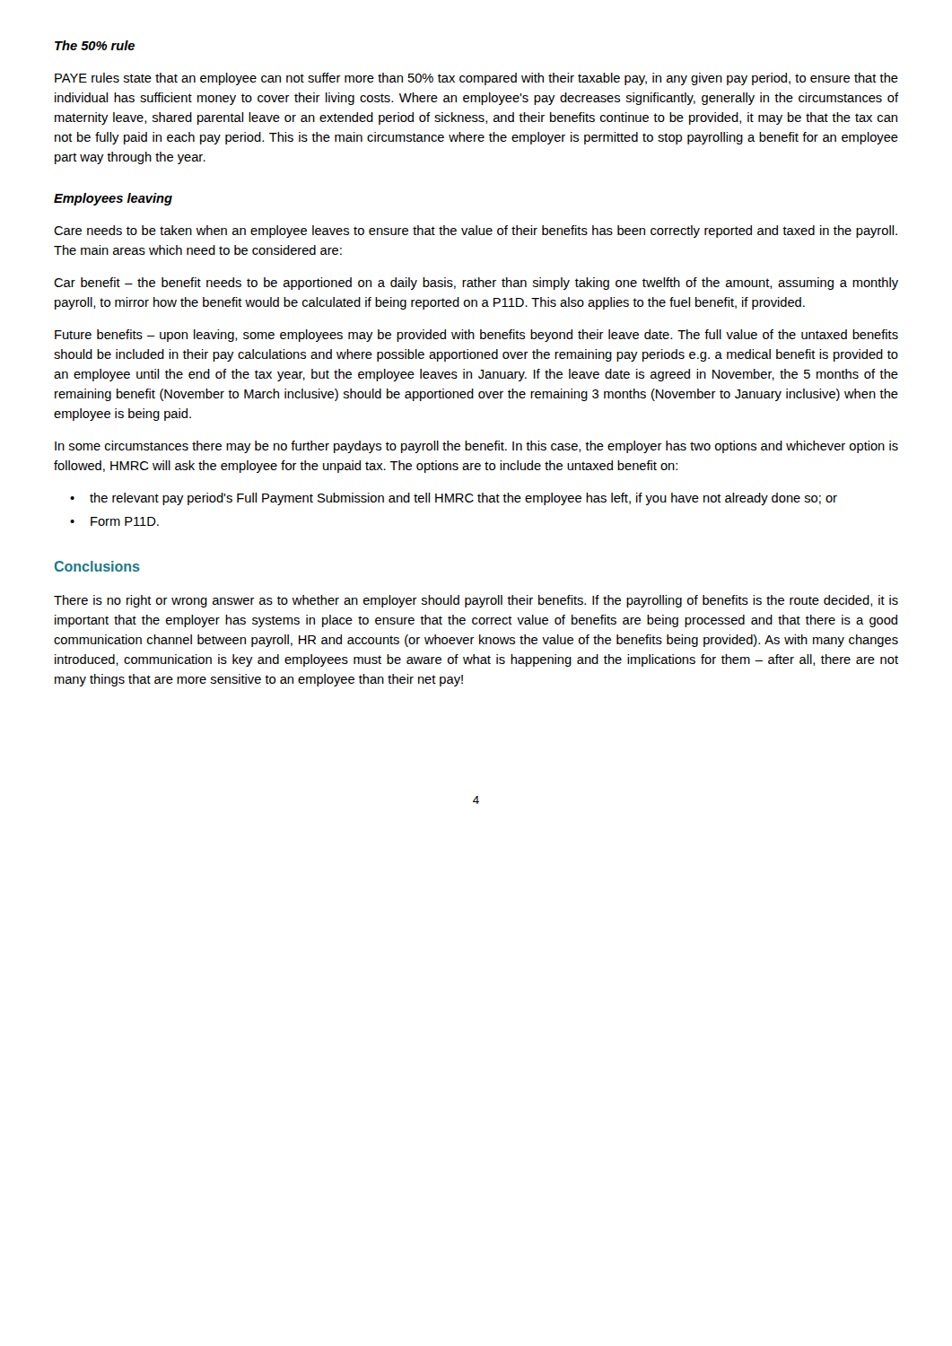The 50% rule
PAYE rules state that an employee can not suffer more than 50% tax compared with their taxable pay, in any given pay period, to ensure that the individual has sufficient money to cover their living costs. Where an employee's pay decreases significantly, generally in the circumstances of maternity leave, shared parental leave or an extended period of sickness, and their benefits continue to be provided, it may be that the tax can not be fully paid in each pay period. This is the main circumstance where the employer is permitted to stop payrolling a benefit for an employee part way through the year.
Employees leaving
Care needs to be taken when an employee leaves to ensure that the value of their benefits has been correctly reported and taxed in the payroll. The main areas which need to be considered are:
Car benefit – the benefit needs to be apportioned on a daily basis, rather than simply taking one twelfth of the amount, assuming a monthly payroll, to mirror how the benefit would be calculated if being reported on a P11D. This also applies to the fuel benefit, if provided.
Future benefits – upon leaving, some employees may be provided with benefits beyond their leave date. The full value of the untaxed benefits should be included in their pay calculations and where possible apportioned over the remaining pay periods e.g. a medical benefit is provided to an employee until the end of the tax year, but the employee leaves in January. If the leave date is agreed in November, the 5 months of the remaining benefit (November to March inclusive) should be apportioned over the remaining 3 months (November to January inclusive) when the employee is being paid.
In some circumstances there may be no further paydays to payroll the benefit. In this case, the employer has two options and whichever option is followed, HMRC will ask the employee for the unpaid tax. The options are to include the untaxed benefit on:
the relevant pay period's Full Payment Submission and tell HMRC that the employee has left, if you have not already done so; or
Form P11D.
Conclusions
There is no right or wrong answer as to whether an employer should payroll their benefits. If the payrolling of benefits is the route decided, it is important that the employer has systems in place to ensure that the correct value of benefits are being processed and that there is a good communication channel between payroll, HR and accounts (or whoever knows the value of the benefits being provided). As with many changes introduced, communication is key and employees must be aware of what is happening and the implications for them – after all, there are not many things that are more sensitive to an employee than their net pay!
4